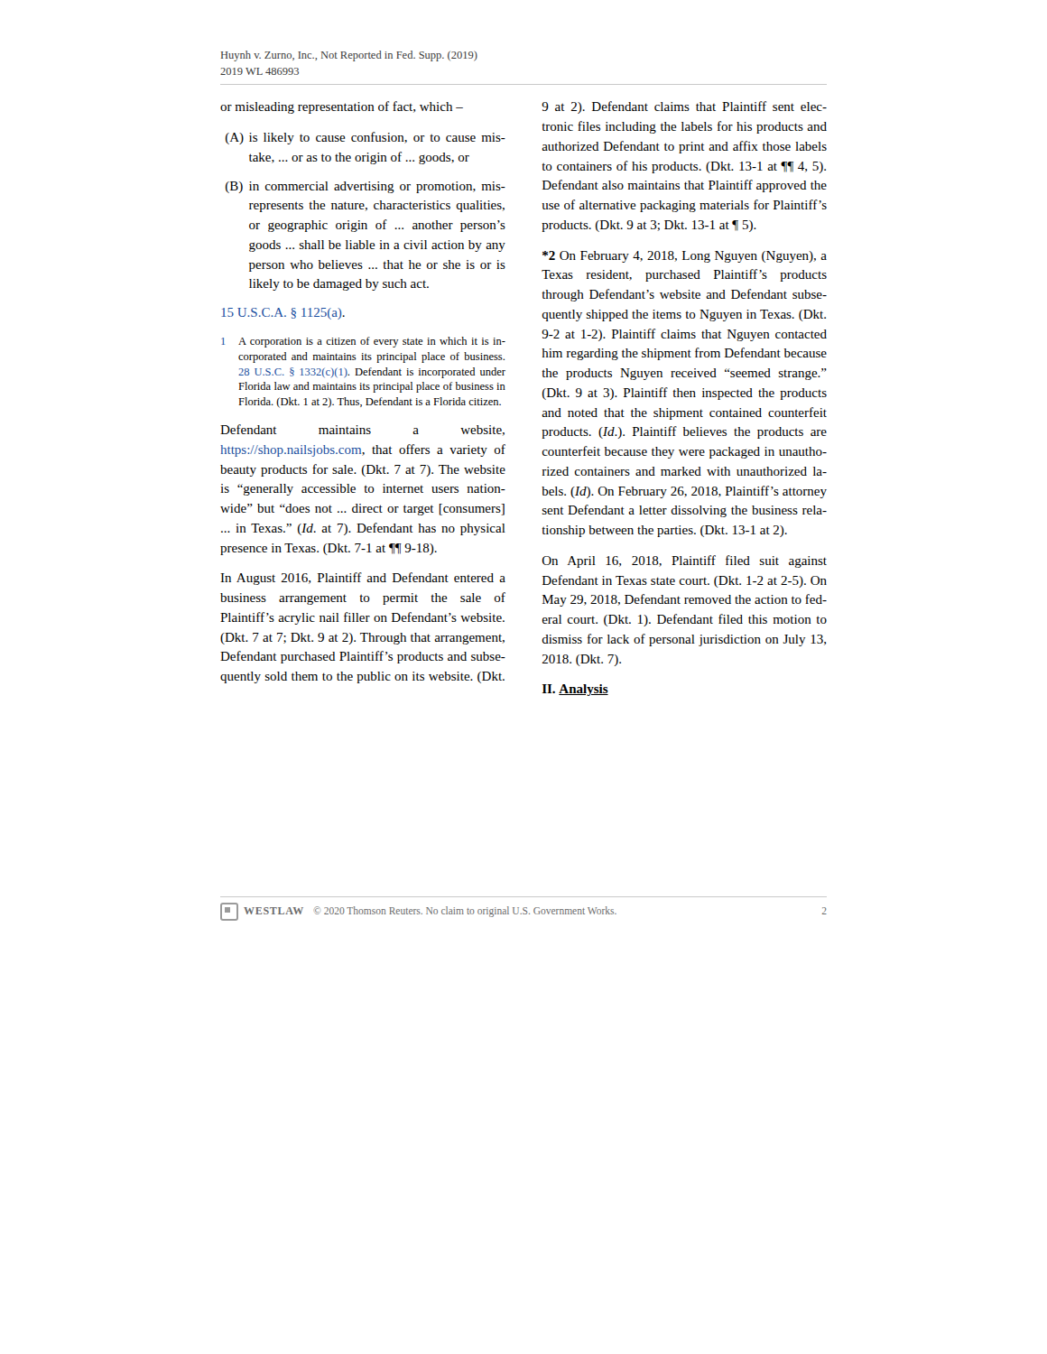Huynh v. Zurno, Inc., Not Reported in Fed. Supp. (2019)
2019 WL 486993
or misleading representation of fact, which –
(A) is likely to cause confusion, or to cause mistake, ... or as to the origin of ... goods, or
(B) in commercial advertising or promotion, misrepresents the nature, characteristics qualities, or geographic origin of ... another person’s goods ... shall be liable in a civil action by any person who believes ... that he or she is or is likely to be damaged by such act.
15 U.S.C.A. § 1125(a).
1 A corporation is a citizen of every state in which it is incorporated and maintains its principal place of business. 28 U.S.C. § 1332(c)(1). Defendant is incorporated under Florida law and maintains its principal place of business in Florida. (Dkt. 1 at 2). Thus, Defendant is a Florida citizen.
Defendant maintains a website, https://shop.nailsjobs.com, that offers a variety of beauty products for sale. (Dkt. 7 at 7). The website is “generally accessible to internet users nationwide” but “does not ... direct or target [consumers] ... in Texas.” (Id. at 7). Defendant has no physical presence in Texas. (Dkt. 7-1 at ¶¶ 9-18).
In August 2016, Plaintiff and Defendant entered a business arrangement to permit the sale of Plaintiff’s acrylic nail filler on Defendant’s website. (Dkt. 7 at 7; Dkt. 9 at 2). Through that arrangement, Defendant purchased Plaintiff’s products and subsequently sold them to the public on its website. (Dkt. 9 at 2). Defendant claims that Plaintiff sent electronic files including the labels for his products and authorized Defendant to print and affix those labels to containers of his products. (Dkt. 13-1 at ¶¶ 4, 5). Defendant also maintains that Plaintiff approved the use of alternative packaging materials for Plaintiff’s products. (Dkt. 9 at 3; Dkt. 13-1 at ¶ 5).
*2 On February 4, 2018, Long Nguyen (Nguyen), a Texas resident, purchased Plaintiff’s products through Defendant’s website and Defendant subsequently shipped the items to Nguyen in Texas. (Dkt. 9-2 at 1-2). Plaintiff claims that Nguyen contacted him regarding the shipment from Defendant because the products Nguyen received “seemed strange.” (Dkt. 9 at 3). Plaintiff then inspected the products and noted that the shipment contained counterfeit products. (Id.). Plaintiff believes the products are counterfeit because they were packaged in unauthorized containers and marked with unauthorized labels. (Id). On February 26, 2018, Plaintiff’s attorney sent Defendant a letter dissolving the business relationship between the parties. (Dkt. 13-1 at 2).
On April 16, 2018, Plaintiff filed suit against Defendant in Texas state court. (Dkt. 1-2 at 2-5). On May 29, 2018, Defendant removed the action to federal court. (Dkt. 1). Defendant filed this motion to dismiss for lack of personal jurisdiction on July 13, 2018. (Dkt. 7).
II. Analysis
WESTLAW © 2020 Thomson Reuters. No claim to original U.S. Government Works. 2